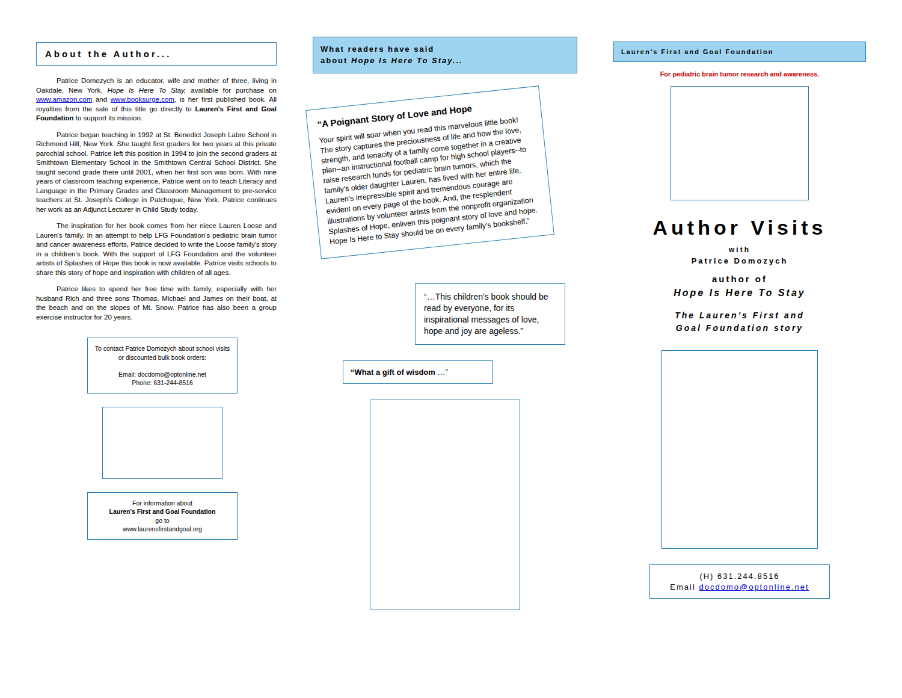About the Author...
Patrice Domozych is an educator, wife and mother of three, living in Oakdale, New York. Hope Is Here To Stay, available for purchase on www.amazon.com and www.booksurge.com, is her first published book. All royalties from the sale of this title go directly to Lauren's First and Goal Foundation to support its mission.
Patrice began teaching in 1992 at St. Benedict Joseph Labre School in Richmond Hill, New York. She taught first graders for two years at this private parochial school. Patrice left this position in 1994 to join the second graders at Smithtown Elementary School in the Smithtown Central School District. She taught second grade there until 2001, when her first son was born. With nine years of classroom teaching experience, Patrice went on to teach Literacy and Language in the Primary Grades and Classroom Management to pre-service teachers at St. Joseph's College in Patchogue, New York. Patrice continues her work as an Adjunct Lecturer in Child Study today.
The inspiration for her book comes from her niece Lauren Loose and Lauren's family. In an attempt to help LFG Foundation's pediatric brain tumor and cancer awareness efforts, Patrice decided to write the Loose family's story in a children's book. With the support of LFG Foundation and the volunteer artists of Splashes of Hope this book is now available. Patrice visits schools to share this story of hope and inspiration with children of all ages.
Patrice likes to spend her free time with family, especially with her husband Rich and three sons Thomas, Michael and James on their boat, at the beach and on the slopes of Mt. Snow. Patrice has also been a group exercise instructor for 20 years.
To contact Patrice Domozych about school visits
or discounted bulk book orders:
Email: docdomo@optonline.net
Phone: 631-244-8516
For information about
Lauren's First and Goal Foundation
go to
www.laurensfirstandgoal.org
What readers have said
about Hope Is Here To Stay...
“A Poignant Story of Love and Hope
Your spirit will soar when you read this marvelous little book! The story captures the preciousness of life and how the love, strength, and tenacity of a family come together in a creative plan--an instructional football camp for high school players--to raise research funds for pediatric brain tumors, which the family's older daughter Lauren, has lived with her entire life. Lauren's irrepressible spirit and tremendous courage are evident on every page of the book. And, the resplendent illustrations by volunteer artists from the nonprofit organization Splashes of Hope, enliven this poignant story of love and hope. Hope Is Here to Stay should be on every family's bookshelf.”
“…This children's book should be read by everyone, for its inspirational messages of love, hope and joy are ageless.”
“What a gift of wisdom …”
Lauren's First and Goal Foundation
For pediatric brain tumor research and awareness.
Author Visits
with
Patrice Domozych
author of
Hope Is Here To Stay
The Lauren's First and
Goal Foundation story
(H) 631.244.8516
Email docdomo@optonline.net